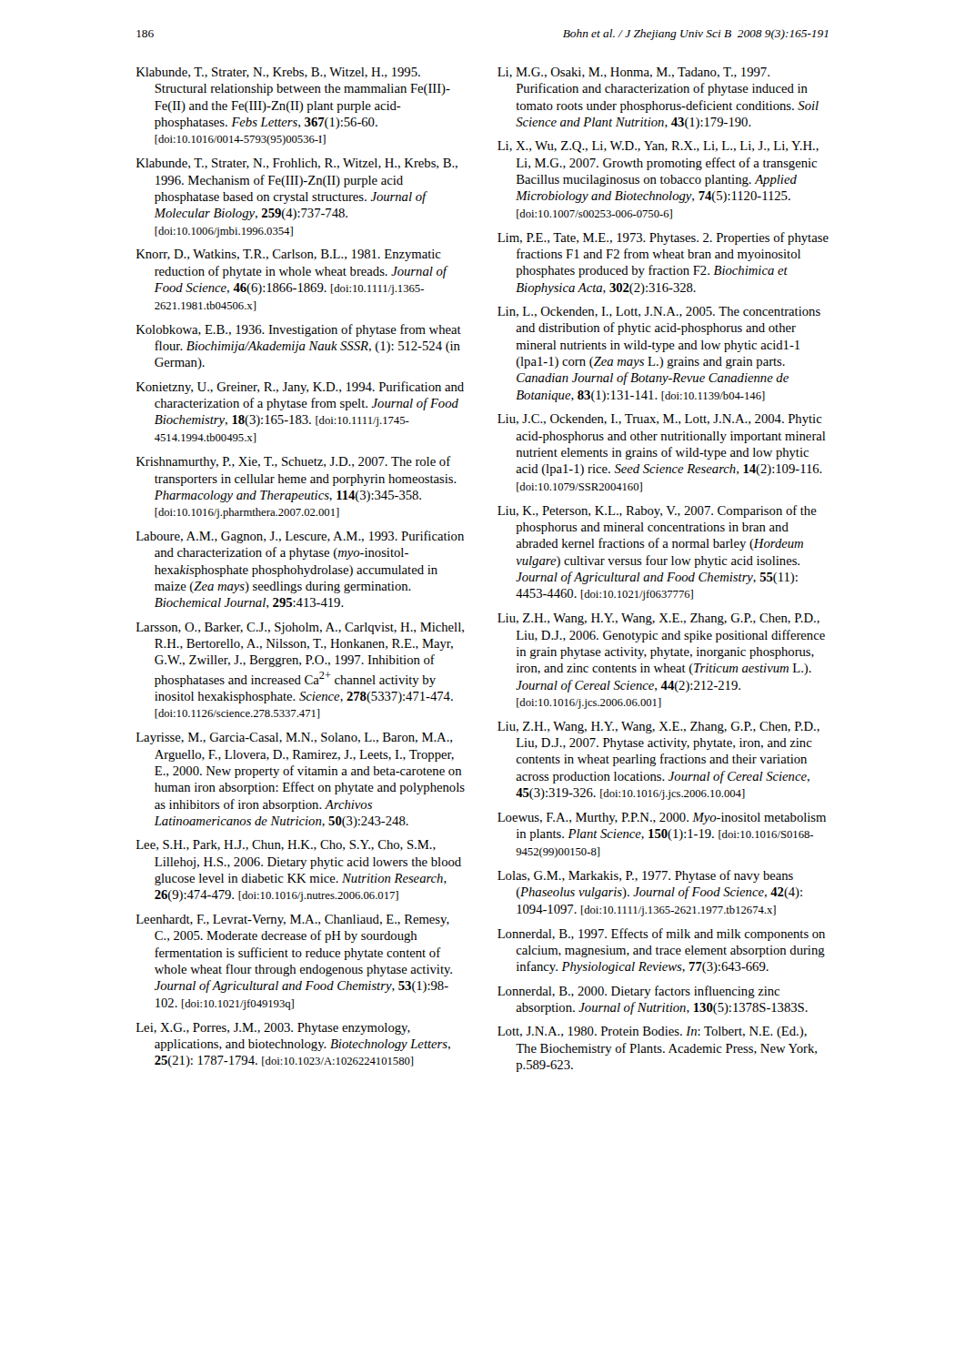186 Bohn et al. / J Zhejiang Univ Sci B 2008 9(3):165-191
Klabunde, T., Strater, N., Krebs, B., Witzel, H., 1995. Structural relationship between the mammalian Fe(III)-Fe(II) and the Fe(III)-Zn(II) plant purple acid-phosphatases. Febs Letters, 367(1):56-60. [doi:10.1016/0014-5793(95)00536-I]
Klabunde, T., Strater, N., Frohlich, R., Witzel, H., Krebs, B., 1996. Mechanism of Fe(III)-Zn(II) purple acid phosphatase based on crystal structures. Journal of Molecular Biology, 259(4):737-748. [doi:10.1006/jmbi.1996.0354]
Knorr, D., Watkins, T.R., Carlson, B.L., 1981. Enzymatic reduction of phytate in whole wheat breads. Journal of Food Science, 46(6):1866-1869. [doi:10.1111/j.1365-2621.1981.tb04506.x]
Kolobkowa, E.B., 1936. Investigation of phytase from wheat flour. Biochimija/Akademija Nauk SSSR, (1): 512-524 (in German).
Konietzny, U., Greiner, R., Jany, K.D., 1994. Purification and characterization of a phytase from spelt. Journal of Food Biochemistry, 18(3):165-183. [doi:10.1111/j.1745-4514.1994.tb00495.x]
Krishnamurthy, P., Xie, T., Schuetz, J.D., 2007. The role of transporters in cellular heme and porphyrin homeostasis. Pharmacology and Therapeutics, 114(3):345-358. [doi:10.1016/j.pharmthera.2007.02.001]
Laboure, A.M., Gagnon, J., Lescure, A.M., 1993. Purification and characterization of a phytase (myo-inositol-hexakisphosphate phosphohydrolase) accumulated in maize (Zea mays) seedlings during germination. Biochemical Journal, 295:413-419.
Larsson, O., Barker, C.J., Sjoholm, A., Carlqvist, H., Michell, R.H., Bertorello, A., Nilsson, T., Honkanen, R.E., Mayr, G.W., Zwiller, J., Berggren, P.O., 1997. Inhibition of phosphatases and increased Ca2+ channel activity by inositol hexakisphosphate. Science, 278(5337):471-474. [doi:10.1126/science.278.5337.471]
Layrisse, M., Garcia-Casal, M.N., Solano, L., Baron, M.A., Arguello, F., Llovera, D., Ramirez, J., Leets, I., Tropper, E., 2000. New property of vitamin a and beta-carotene on human iron absorption: Effect on phytate and polyphenols as inhibitors of iron absorption. Archivos Latinoamericanos de Nutricion, 50(3):243-248.
Lee, S.H., Park, H.J., Chun, H.K., Cho, S.Y., Cho, S.M., Lillehoj, H.S., 2006. Dietary phytic acid lowers the blood glucose level in diabetic KK mice. Nutrition Research, 26(9):474-479. [doi:10.1016/j.nutres.2006.06.017]
Leenhardt, F., Levrat-Verny, M.A., Chanliaud, E., Remesy, C., 2005. Moderate decrease of pH by sourdough fermentation is sufficient to reduce phytate content of whole wheat flour through endogenous phytase activity. Journal of Agricultural and Food Chemistry, 53(1):98-102. [doi:10.1021/jf049193q]
Lei, X.G., Porres, J.M., 2003. Phytase enzymology, applications, and biotechnology. Biotechnology Letters, 25(21): 1787-1794. [doi:10.1023/A:1026224101580]
Li, M.G., Osaki, M., Honma, M., Tadano, T., 1997. Purification and characterization of phytase induced in tomato roots under phosphorus-deficient conditions. Soil Science and Plant Nutrition, 43(1):179-190.
Li, X., Wu, Z.Q., Li, W.D., Yan, R.X., Li, L., Li, J., Li, Y.H., Li, M.G., 2007. Growth promoting effect of a transgenic Bacillus mucilaginosus on tobacco planting. Applied Microbiology and Biotechnology, 74(5):1120-1125. [doi:10.1007/s00253-006-0750-6]
Lim, P.E., Tate, M.E., 1973. Phytases. 2. Properties of phytase fractions F1 and F2 from wheat bran and myoinositol phosphates produced by fraction F2. Biochimica et Biophysica Acta, 302(2):316-328.
Lin, L., Ockenden, I., Lott, J.N.A., 2005. The concentrations and distribution of phytic acid-phosphorus and other mineral nutrients in wild-type and low phytic acid1-1 (lpa1-1) corn (Zea mays L.) grains and grain parts. Canadian Journal of Botany-Revue Canadienne de Botanique, 83(1):131-141. [doi:10.1139/b04-146]
Liu, J.C., Ockenden, I., Truax, M., Lott, J.N.A., 2004. Phytic acid-phosphorus and other nutritionally important mineral nutrient elements in grains of wild-type and low phytic acid (lpa1-1) rice. Seed Science Research, 14(2):109-116. [doi:10.1079/SSR2004160]
Liu, K., Peterson, K.L., Raboy, V., 2007. Comparison of the phosphorus and mineral concentrations in bran and abraded kernel fractions of a normal barley (Hordeum vulgare) cultivar versus four low phytic acid isolines. Journal of Agricultural and Food Chemistry, 55(11): 4453-4460. [doi:10.1021/jf0637776]
Liu, Z.H., Wang, H.Y., Wang, X.E., Zhang, G.P., Chen, P.D., Liu, D.J., 2006. Genotypic and spike positional difference in grain phytase activity, phytate, inorganic phosphorus, iron, and zinc contents in wheat (Triticum aestivum L.). Journal of Cereal Science, 44(2):212-219. [doi:10.1016/j.jcs.2006.06.001]
Liu, Z.H., Wang, H.Y., Wang, X.E., Zhang, G.P., Chen, P.D., Liu, D.J., 2007. Phytase activity, phytate, iron, and zinc contents in wheat pearling fractions and their variation across production locations. Journal of Cereal Science, 45(3):319-326. [doi:10.1016/j.jcs.2006.10.004]
Loewus, F.A., Murthy, P.P.N., 2000. Myo-inositol metabolism in plants. Plant Science, 150(1):1-19. [doi:10.1016/S0168-9452(99)00150-8]
Lolas, G.M., Markakis, P., 1977. Phytase of navy beans (Phaseolus vulgaris). Journal of Food Science, 42(4): 1094-1097. [doi:10.1111/j.1365-2621.1977.tb12674.x]
Lonnerdal, B., 1997. Effects of milk and milk components on calcium, magnesium, and trace element absorption during infancy. Physiological Reviews, 77(3):643-669.
Lonnerdal, B., 2000. Dietary factors influencing zinc absorption. Journal of Nutrition, 130(5):1378S-1383S.
Lott, J.N.A., 1980. Protein Bodies. In: Tolbert, N.E. (Ed.), The Biochemistry of Plants. Academic Press, New York, p.589-623.